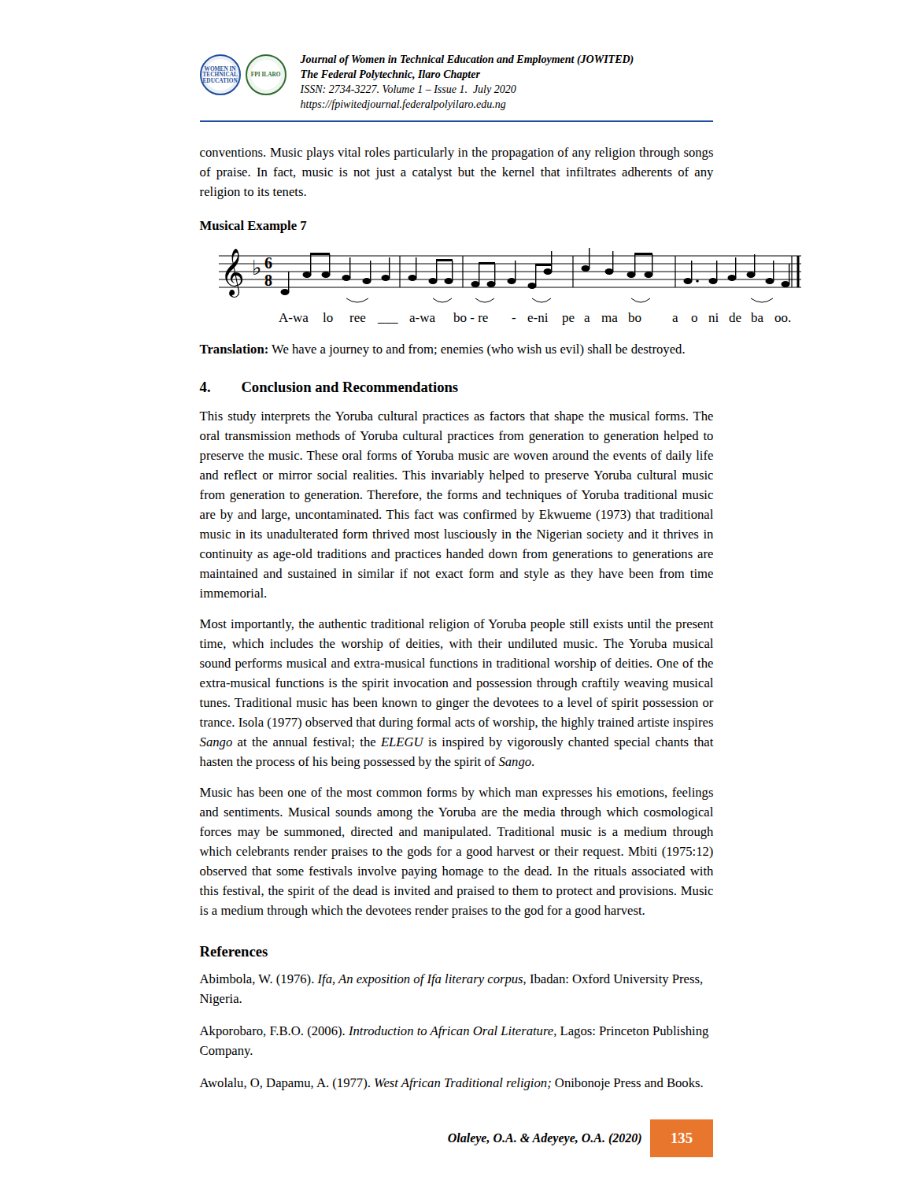WOMEN IN TECHNICAL EDUCATION
FPI ILARO
Journal of Women in Technical Education and Employment (JOWITED)
The Federal Polytechnic, Ilaro Chapter
ISSN: 2734-3227. Volume 1 – Issue 1. July 2020
https://fpiwitedjournal.federalpolyilaro.edu.ng
conventions. Music plays vital roles particularly in the propagation of any religion through songs of praise. In fact, music is not just a catalyst but the kernel that infiltrates adherents of any religion to its tenets.
Musical Example 7
𝄞 ♭ 6 8 A-wa lo ree ___ a-wa bo - re - e-ni pe a ma bo a o ni de ba oo.
Translation: We have a journey to and from; enemies (who wish us evil) shall be destroyed.
4. Conclusion and Recommendations
This study interprets the Yoruba cultural practices as factors that shape the musical forms. The oral transmission methods of Yoruba cultural practices from generation to generation helped to preserve the music. These oral forms of Yoruba music are woven around the events of daily life and reflect or mirror social realities. This invariably helped to preserve Yoruba cultural music from generation to generation. Therefore, the forms and techniques of Yoruba traditional music are by and large, uncontaminated. This fact was confirmed by Ekwueme (1973) that traditional music in its unadulterated form thrived most lusciously in the Nigerian society and it thrives in continuity as age-old traditions and practices handed down from generations to generations are maintained and sustained in similar if not exact form and style as they have been from time immemorial.
Most importantly, the authentic traditional religion of Yoruba people still exists until the present time, which includes the worship of deities, with their undiluted music. The Yoruba musical sound performs musical and extra-musical functions in traditional worship of deities. One of the extra-musical functions is the spirit invocation and possession through craftily weaving musical tunes. Traditional music has been known to ginger the devotees to a level of spirit possession or trance. Isola (1977) observed that during formal acts of worship, the highly trained artiste inspires Sango at the annual festival; the ELEGU is inspired by vigorously chanted special chants that hasten the process of his being possessed by the spirit of Sango.
Music has been one of the most common forms by which man expresses his emotions, feelings and sentiments. Musical sounds among the Yoruba are the media through which cosmological forces may be summoned, directed and manipulated. Traditional music is a medium through which celebrants render praises to the gods for a good harvest or their request. Mbiti (1975:12) observed that some festivals involve paying homage to the dead. In the rituals associated with this festival, the spirit of the dead is invited and praised to them to protect and provisions. Music is a medium through which the devotees render praises to the god for a good harvest.
References
Abimbola, W. (1976). Ifa, An exposition of Ifa literary corpus, Ibadan: Oxford University Press, Nigeria.
Akporobaro, F.B.O. (2006). Introduction to African Oral Literature, Lagos: Princeton Publishing Company.
Awolalu, O, Dapamu, A. (1977). West African Traditional religion; Onibonoje Press and Books.
Olaleye, O.A. & Adeyeye, O.A. (2020)
135